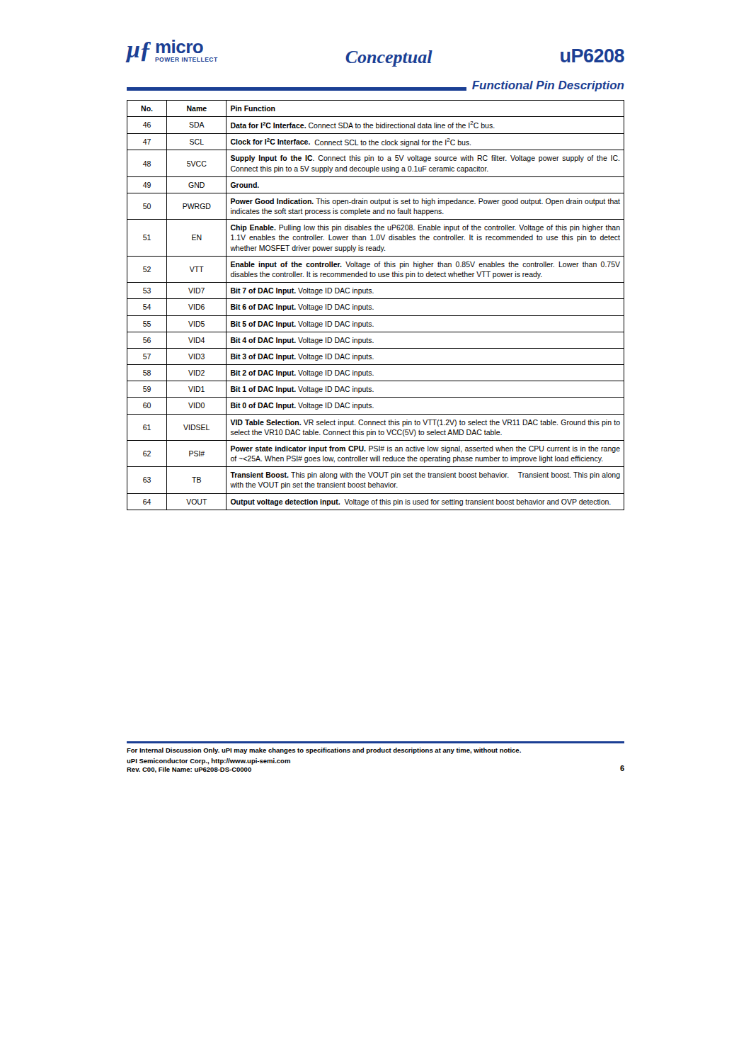μƒ
micro POWER INTELLECT
Conceptual
uP6208
Functional Pin Description
| No. | Name | Pin Function |
| --- | --- | --- |
| 46 | SDA | Data for I 2 C Interface. Connect SDA to the bidirectional data line of the I 2 C bus. |
| 47 | SCL | Clock for I 2 C Interface. Connect SCL to the clock signal for the I 2 C bus. |
| 48 | 5VCC | Supply Input fo the IC . Connect this pin to a 5V voltage source with RC filter. Voltage power supply of the IC. Connect this pin to a 5V supply and decouple using a 0.1uF ceramic capacitor. |
| 49 | GND | Ground. |
| 50 | PWRGD | Power Good Indication. This open-drain output is set to high impedance. Power good output. Open drain output that indicates the soft start process is complete and no fault happens. |
| 51 | EN | Chip Enable. Pulling low this pin disables the uP6208. Enable input of the controller. Voltage of this pin higher than 1.1V enables the controller. Lower than 1.0V disables the controller. It is recommended to use this pin to detect whether MOSFET driver power supply is ready. |
| 52 | VTT | Enable input of the controller. Voltage of this pin higher than 0.85V enables the controller. Lower than 0.75V disables the controller. It is recommended to use this pin to detect whether VTT power is ready. |
| 53 | VID7 | Bit 7 of DAC Input. Voltage ID DAC inputs. |
| 54 | VID6 | Bit 6 of DAC Input. Voltage ID DAC inputs. |
| 55 | VID5 | Bit 5 of DAC Input. Voltage ID DAC inputs. |
| 56 | VID4 | Bit 4 of DAC Input. Voltage ID DAC inputs. |
| 57 | VID3 | Bit 3 of DAC Input. Voltage ID DAC inputs. |
| 58 | VID2 | Bit 2 of DAC Input. Voltage ID DAC inputs. |
| 59 | VID1 | Bit 1 of DAC Input. Voltage ID DAC inputs. |
| 60 | VID0 | Bit 0 of DAC Input. Voltage ID DAC inputs. |
| 61 | VIDSEL | VID Table Selection. VR select input. Connect this pin to VTT(1.2V) to select the VR11 DAC table. Ground this pin to select the VR10 DAC table. Connect this pin to VCC(5V) to select AMD DAC table. |
| 62 | PSI# | Power state indicator input from CPU. PSI# is an active low signal, asserted when the CPU current is in the range of ~<25A. When PSI# goes low, controller will reduce the operating phase number to improve light load efficiency. |
| 63 | TB | Transient Boost. This pin along with the VOUT pin set the transient boost behavior. Transient boost. This pin along with the VOUT pin set the transient boost behavior. |
| 64 | VOUT | Output voltage detection input. Voltage of this pin is used for setting transient boost behavior and OVP detection. |
For Internal Discussion Only. uPI may make changes to specifications and product descriptions at any time, without notice.
uPI Semiconductor Corp., http://www.upi-semi.com
Rev. C00, File Name: uP6208-DS-C0000
6